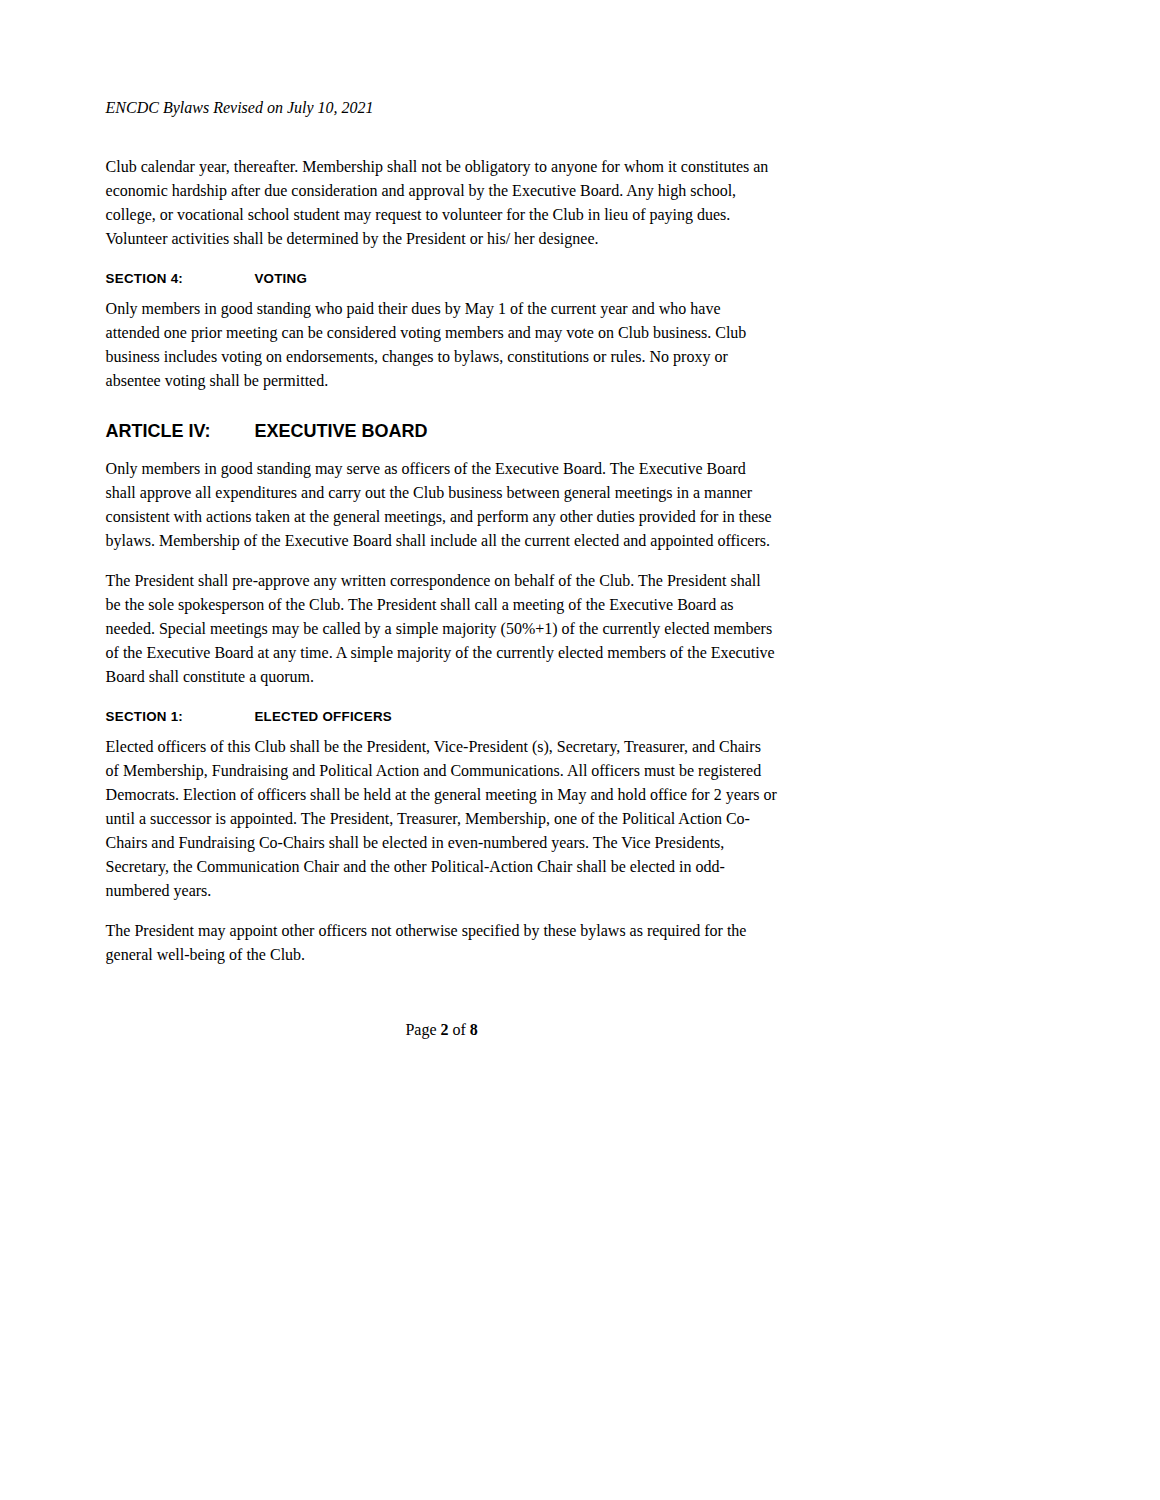ENCDC Bylaws Revised on July 10, 2021
Club calendar year, thereafter. Membership shall not be obligatory to anyone for whom it constitutes an economic hardship after due consideration and approval by the Executive Board. Any high school, college, or vocational school student may request to volunteer for the Club in lieu of paying dues. Volunteer activities shall be determined by the President or his/ her designee.
SECTION 4: VOTING
Only members in good standing who paid their dues by May 1 of the current year and who have attended one prior meeting can be considered voting members and may vote on Club business. Club business includes voting on endorsements, changes to bylaws, constitutions or rules. No proxy or absentee voting shall be permitted.
ARTICLE IV: EXECUTIVE BOARD
Only members in good standing may serve as officers of the Executive Board. The Executive Board shall approve all expenditures and carry out the Club business between general meetings in a manner consistent with actions taken at the general meetings, and perform any other duties provided for in these bylaws. Membership of the Executive Board shall include all the current elected and appointed officers.
The President shall pre-approve any written correspondence on behalf of the Club. The President shall be the sole spokesperson of the Club. The President shall call a meeting of the Executive Board as needed. Special meetings may be called by a simple majority (50%+1) of the currently elected members of the Executive Board at any time. A simple majority of the currently elected members of the Executive Board shall constitute a quorum.
SECTION 1: ELECTED OFFICERS
Elected officers of this Club shall be the President, Vice-President (s), Secretary, Treasurer, and Chairs of Membership, Fundraising and Political Action and Communications. All officers must be registered Democrats. Election of officers shall be held at the general meeting in May and hold office for 2 years or until a successor is appointed. The President, Treasurer, Membership, one of the Political Action Co-Chairs and Fundraising Co-Chairs shall be elected in even-numbered years. The Vice Presidents, Secretary, the Communication Chair and the other Political-Action Chair shall be elected in odd-numbered years.
The President may appoint other officers not otherwise specified by these bylaws as required for the general well-being of the Club.
Page 2 of 8